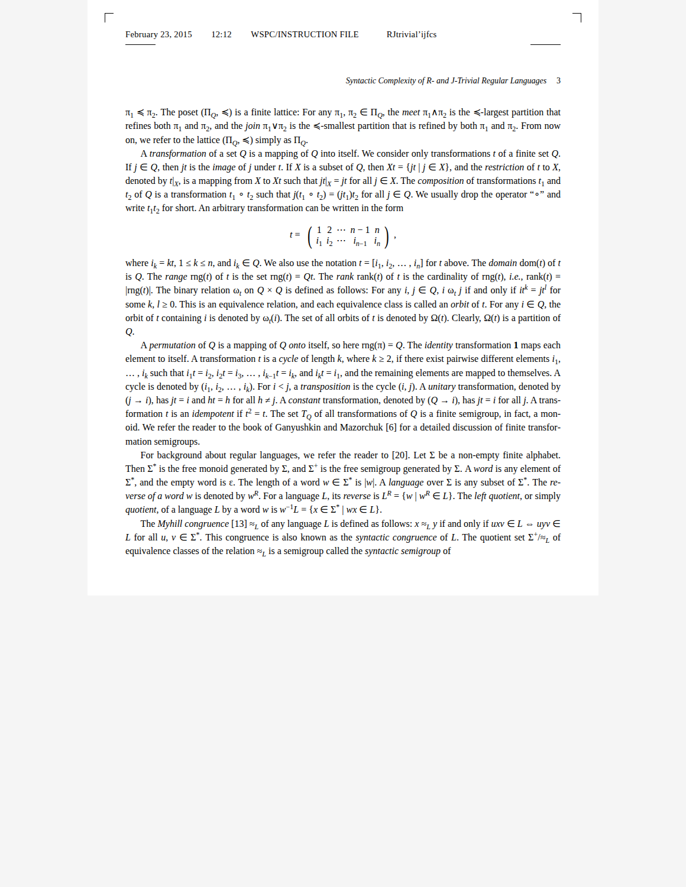February 23, 2015 12:12 WSPC/INSTRUCTION FILE RJtrivial’ijfcs
Syntactic Complexity of R- and J-Trivial Regular Languages 3
π1 ≼ π2. The poset (ΠQ, ≼) is a finite lattice: For any π1, π2 ∈ ΠQ, the meet π1∧π2 is the ≼-largest partition that refines both π1 and π2, and the join π1∨π2 is the ≼-smallest partition that is refined by both π1 and π2. From now on, we refer to the lattice (ΠQ, ≼) simply as ΠQ.
A transformation of a set Q is a mapping of Q into itself. We consider only transformations t of a finite set Q. If j ∈ Q, then jt is the image of j under t. If X is a subset of Q, then Xt = {jt | j ∈ X}, and the restriction of t to X, denoted by t|X, is a mapping from X to Xt such that jt|X = jt for all j ∈ X. The composition of transformations t1 and t2 of Q is a transformation t1 ∘ t2 such that j(t1 ∘ t2) = (jt1)t2 for all j ∈ Q. We usually drop the operator “∘” and write t1t2 for short. An arbitrary transformation can be written in the form
t = (
| 1 | 2 | ⋯ | n − 1 | n |
| i 1 | i 2 | ⋯ | i n −1 | i n |
) ,
where ik = kt, 1 ≤ k ≤ n, and ik ∈ Q. We also use the notation t = [i1, i2, … , in] for t above. The domain dom(t) of t is Q. The range rng(t) of t is the set rng(t) = Qt. The rank rank(t) of t is the cardinality of rng(t), i.e., rank(t) = |rng(t)|. The binary relation ωt on Q × Q is defined as follows: For any i, j ∈ Q, i ωt j if and only if itk = jtl for some k, l ≥ 0. This is an equivalence relation, and each equivalence class is called an orbit of t. For any i ∈ Q, the orbit of t containing i is denoted by ωt(i). The set of all orbits of t is denoted by Ω(t). Clearly, Ω(t) is a partition of Q.
A permutation of Q is a mapping of Q onto itself, so here rng(π) = Q. The identity transformation 1 maps each element to itself. A transformation t is a cycle of length k, where k ≥ 2, if there exist pairwise different elements i1, … , ik such that i1t = i2, i2t = i3, … , ik−1t = ik, and ikt = i1, and the remaining elements are mapped to themselves. A cycle is denoted by (i1, i2, … , ik). For i < j, a transposition is the cycle (i, j). A unitary transformation, denoted by (j → i), has jt = i and ht = h for all h ≠ j. A constant transformation, denoted by (Q → i), has jt = i for all j. A transformation t is an idempotent if t2 = t. The set TQ of all transformations of Q is a finite semigroup, in fact, a monoid. We refer the reader to the book of Ganyushkin and Mazorchuk [6] for a detailed discussion of finite transformation semigroups.
For background about regular languages, we refer the reader to [20]. Let Σ be a non-empty finite alphabet. Then Σ* is the free monoid generated by Σ, and Σ+ is the free semigroup generated by Σ. A word is any element of Σ*, and the empty word is ε. The length of a word w ∈ Σ* is |w|. A language over Σ is any subset of Σ*. The reverse of a word w is denoted by wR. For a language L, its reverse is LR = {w | wR ∈ L}. The left quotient, or simply quotient, of a language L by a word w is w−1L = {x ∈ Σ* | wx ∈ L}.
The Myhill congruence [13] ≈L of any language L is defined as follows: x ≈L y if and only if uxv ∈ L ⇔ uyv ∈ L for all u, v ∈ Σ*. This congruence is also known as the syntactic congruence of L. The quotient set Σ+/≈L of equivalence classes of the relation ≈L is a semigroup called the syntactic semigroup of